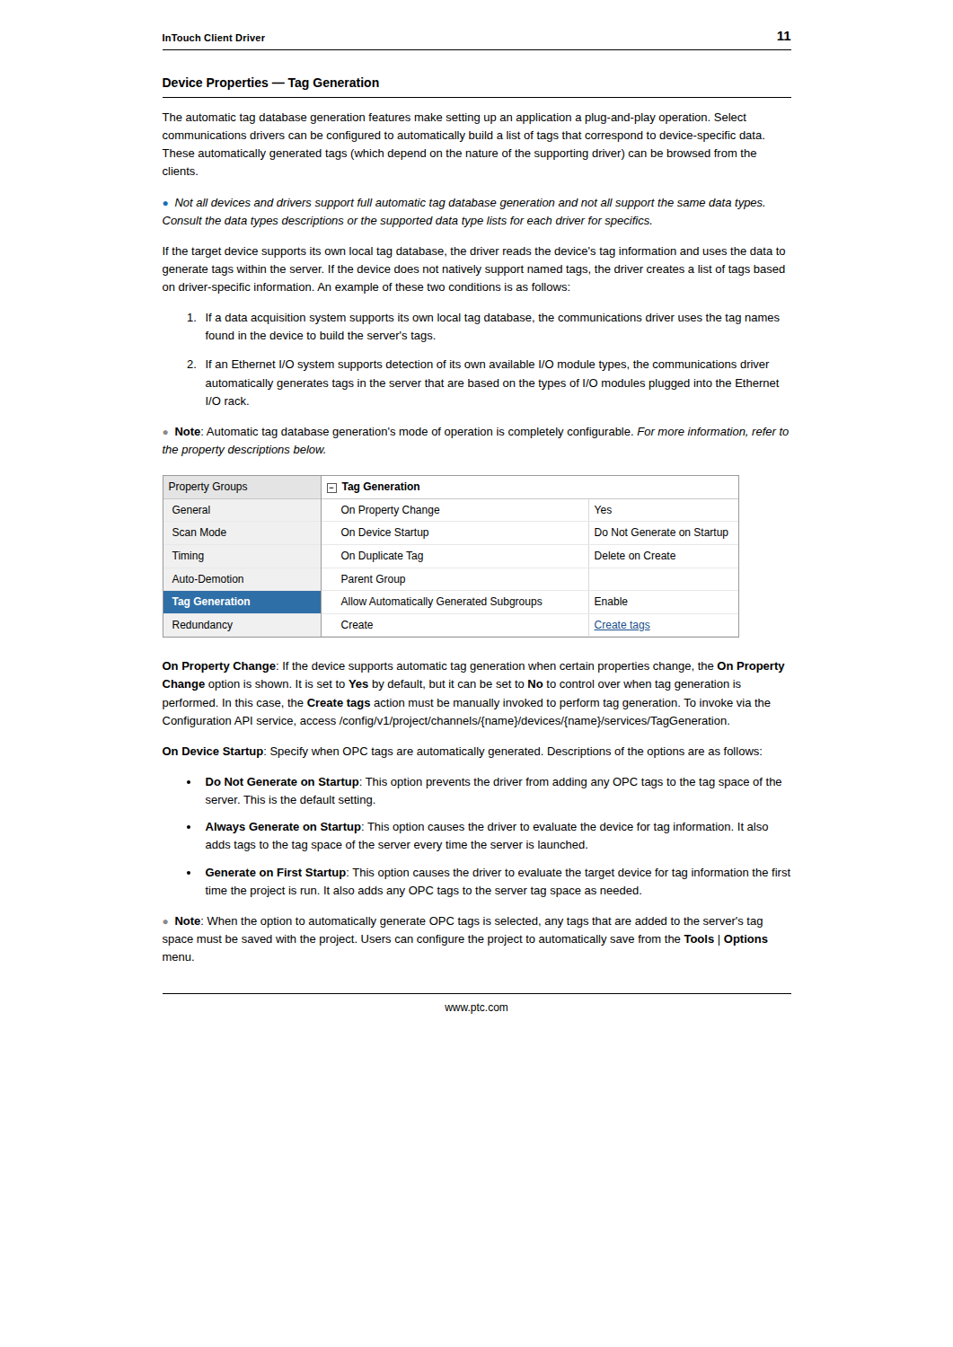InTouch Client Driver
11
Device Properties — Tag Generation
The automatic tag database generation features make setting up an application a plug-and-play operation. Select communications drivers can be configured to automatically build a list of tags that correspond to device-specific data. These automatically generated tags (which depend on the nature of the supporting driver) can be browsed from the clients.
● Not all devices and drivers support full automatic tag database generation and not all support the same data types. Consult the data types descriptions or the supported data type lists for each driver for specifics.
If the target device supports its own local tag database, the driver reads the device's tag information and uses the data to generate tags within the server. If the device does not natively support named tags, the driver creates a list of tags based on driver-specific information. An example of these two conditions is as follows:
If a data acquisition system supports its own local tag database, the communications driver uses the tag names found in the device to build the server's tags.
If an Ethernet I/O system supports detection of its own available I/O module types, the communications driver automatically generates tags in the server that are based on the types of I/O modules plugged into the Ethernet I/O rack.
● Note: Automatic tag database generation's mode of operation is completely configurable. For more information, refer to the property descriptions below.
Property Groups
General
Scan Mode
Timing
Auto-Demotion
Tag Generation
Redundancy
−Tag Generation
On Property Change
Yes
On Device Startup
Do Not Generate on Startup
On Duplicate Tag
Delete on Create
Parent Group
Allow Automatically Generated Subgroups
Enable
Create
Create tags
On Property Change: If the device supports automatic tag generation when certain properties change, the On Property Change option is shown. It is set to Yes by default, but it can be set to No to control over when tag generation is performed. In this case, the Create tags action must be manually invoked to perform tag generation. To invoke via the Configuration API service, access /config/v1/project/channels/{name}/devices/{name}/services/TagGeneration.
On Device Startup: Specify when OPC tags are automatically generated. Descriptions of the options are as follows:
Do Not Generate on Startup: This option prevents the driver from adding any OPC tags to the tag space of the server. This is the default setting.
Always Generate on Startup: This option causes the driver to evaluate the device for tag information. It also adds tags to the tag space of the server every time the server is launched.
Generate on First Startup: This option causes the driver to evaluate the target device for tag information the first time the project is run. It also adds any OPC tags to the server tag space as needed.
● Note: When the option to automatically generate OPC tags is selected, any tags that are added to the server's tag space must be saved with the project. Users can configure the project to automatically save from the Tools | Options menu.
www.ptc.com